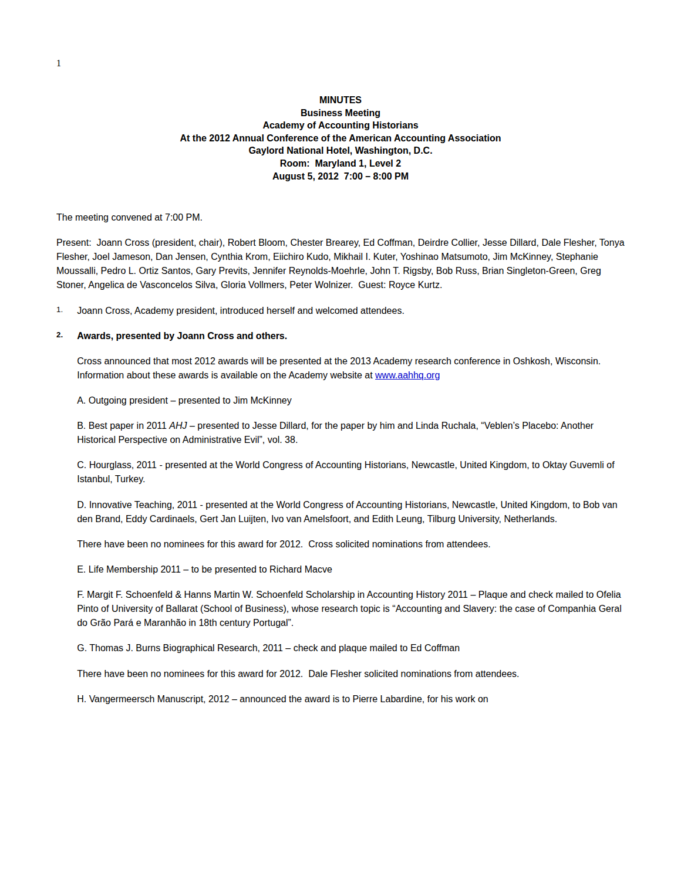1
MINUTES
Business Meeting
Academy of Accounting Historians
At the 2012 Annual Conference of the American Accounting Association
Gaylord National Hotel, Washington, D.C.
Room: Maryland 1, Level 2
August 5, 2012 7:00 – 8:00 PM
The meeting convened at 7:00 PM.
Present: Joann Cross (president, chair), Robert Bloom, Chester Brearey, Ed Coffman, Deirdre Collier, Jesse Dillard, Dale Flesher, Tonya Flesher, Joel Jameson, Dan Jensen, Cynthia Krom, Eiichiro Kudo, Mikhail I. Kuter, Yoshinao Matsumoto, Jim McKinney, Stephanie Moussalli, Pedro L. Ortiz Santos, Gary Previts, Jennifer Reynolds-Moehrle, John T. Rigsby, Bob Russ, Brian Singleton-Green, Greg Stoner, Angelica de Vasconcelos Silva, Gloria Vollmers, Peter Wolnizer. Guest: Royce Kurtz.
Joann Cross, Academy president, introduced herself and welcomed attendees.
Awards, presented by Joann Cross and others.
Cross announced that most 2012 awards will be presented at the 2013 Academy research conference in Oshkosh, Wisconsin. Information about these awards is available on the Academy website at www.aahhq.org
A. Outgoing president – presented to Jim McKinney
B. Best paper in 2011 AHJ – presented to Jesse Dillard, for the paper by him and Linda Ruchala, “Veblen’s Placebo: Another Historical Perspective on Administrative Evil”, vol. 38.
C. Hourglass, 2011 - presented at the World Congress of Accounting Historians, Newcastle, United Kingdom, to Oktay Guvemli of Istanbul, Turkey.
D. Innovative Teaching, 2011 - presented at the World Congress of Accounting Historians, Newcastle, United Kingdom, to Bob van den Brand, Eddy Cardinaels, Gert Jan Luijten, Ivo van Amelsfoort, and Edith Leung, Tilburg University, Netherlands.
There have been no nominees for this award for 2012. Cross solicited nominations from attendees.
E. Life Membership 2011 – to be presented to Richard Macve
F. Margit F. Schoenfeld & Hanns Martin W. Schoenfeld Scholarship in Accounting History 2011 – Plaque and check mailed to Ofelia Pinto of University of Ballarat (School of Business), whose research topic is “Accounting and Slavery: the case of Companhia Geral do Grão Pará e Maranhão in 18th century Portugal”.
G. Thomas J. Burns Biographical Research, 2011 – check and plaque mailed to Ed Coffman
There have been no nominees for this award for 2012. Dale Flesher solicited nominations from attendees.
H. Vangermeersch Manuscript, 2012 – announced the award is to Pierre Labardine, for his work on